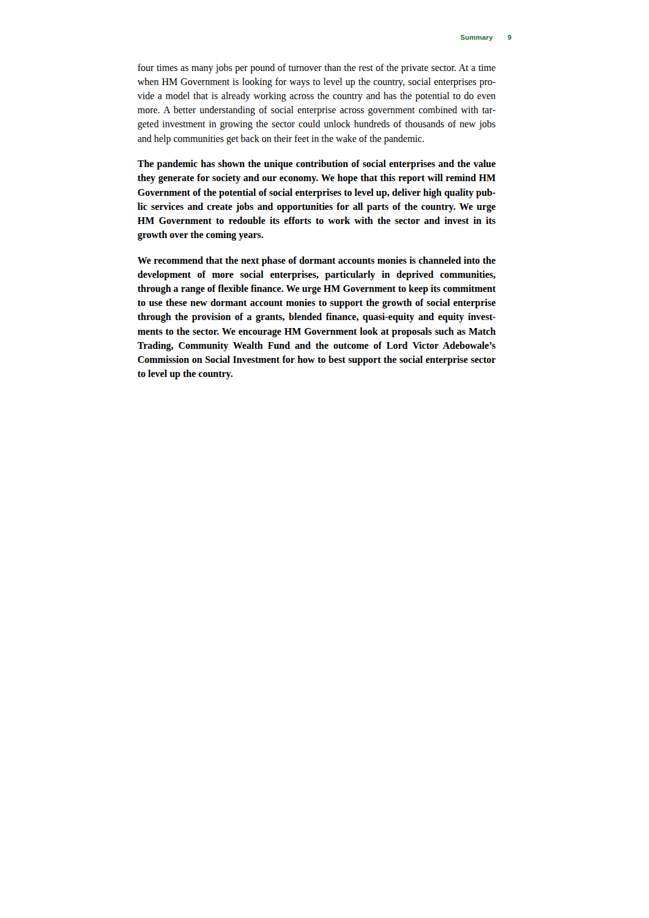Summary 9
four times as many jobs per pound of turnover than the rest of the private sector. At a time when HM Government is looking for ways to level up the country, social enterprises provide a model that is already working across the country and has the potential to do even more. A better understanding of social enterprise across government combined with targeted investment in growing the sector could unlock hundreds of thousands of new jobs and help communities get back on their feet in the wake of the pandemic.
The pandemic has shown the unique contribution of social enterprises and the value they generate for society and our economy. We hope that this report will remind HM Government of the potential of social enterprises to level up, deliver high quality public services and create jobs and opportunities for all parts of the country. We urge HM Government to redouble its efforts to work with the sector and invest in its growth over the coming years.
We recommend that the next phase of dormant accounts monies is channeled into the development of more social enterprises, particularly in deprived communities, through a range of flexible finance. We urge HM Government to keep its commitment to use these new dormant account monies to support the growth of social enterprise through the provision of a grants, blended finance, quasi-equity and equity investments to the sector. We encourage HM Government look at proposals such as Match Trading, Community Wealth Fund and the outcome of Lord Victor Adebowale’s Commission on Social Investment for how to best support the social enterprise sector to level up the country.